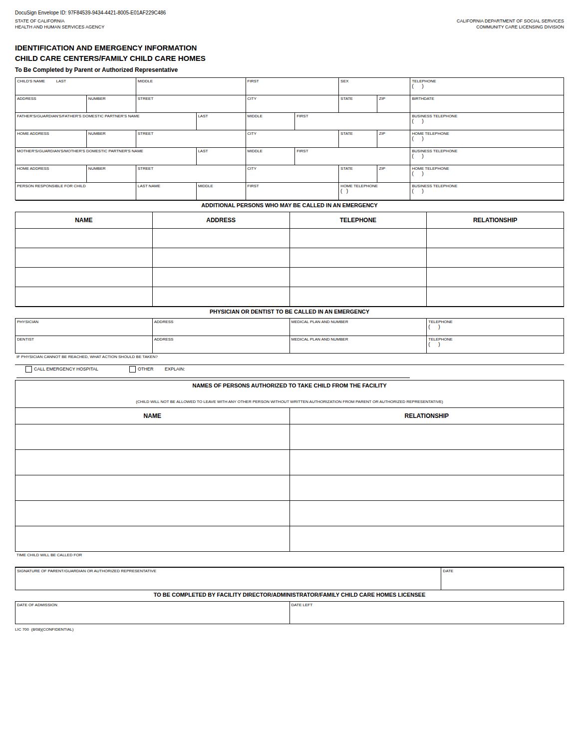DocuSign Envelope ID: 97F84539-9434-4421-8005-E01AF229C486
State of California
Health and Human Services Agency
California Department of Social Services
Community Care Licensing Division
IDENTIFICATION AND EMERGENCY INFORMATION
CHILD CARE CENTERS/FAMILY CHILD CARE HOMES
To Be Completed by Parent or Authorized Representative
| CHILD'S NAME LAST | MIDDLE | FIRST | SEX | TELEPHONE ( ) |
| ADDRESS | NUMBER | STREET | CITY | STATE | ZIP | BIRTHDATE |
| FATHER'S/GUARDIAN'S/FATHER'S DOMESTIC PARTNER'S NAME | LAST | MIDDLE | FIRST | BUSINESS TELEPHONE ( ) |
| HOME ADDRESS | NUMBER | STREET | CITY | STATE | ZIP | HOME TELEPHONE ( ) |
| MOTHER'S/GUARDIAN'S/MOTHER'S DOMESTIC PARTNER'S NAME | LAST | MIDDLE | FIRST | BUSINESS TELEPHONE ( ) |
| HOME ADDRESS | NUMBER | STREET | CITY | STATE | ZIP | HOME TELEPHONE ( ) |
| PERSON RESPONSIBLE FOR CHILD | LAST NAME | MIDDLE | FIRST | HOME TELEPHONE ( ) | BUSINESS TELEPHONE ( ) |
| ADDITIONAL PERSONS WHO MAY BE CALLED IN AN EMERGENCY |
| NAME | ADDRESS | TELEPHONE | RELATIONSHIP |
| PHYSICIAN OR DENTIST TO BE CALLED IN AN EMERGENCY |
| PHYSICIAN | ADDRESS | MEDICAL PLAN AND NUMBER | TELEPHONE ( ) |
| DENTIST | ADDRESS | MEDICAL PLAN AND NUMBER | TELEPHONE ( ) |
| IF PHYSICIAN CANNOT BE REACHED, WHAT ACTION SHOULD BE TAKEN? |
| CALL EMERGENCY HOSPITAL OTHER EXPLAIN: |
| NAMES OF PERSONS AUTHORIZED TO TAKE CHILD FROM THE FACILITY |
| (CHILD WILL NOT BE ALLOWED TO LEAVE WITH ANY OTHER PERSON WITHOUT WRITTEN AUTHORIZATION FROM PARENT OR AUTHORIZED REPRESENTATIVE) |
| NAME | RELATIONSHIP |
| TIME CHILD WILL BE CALLED FOR |
| SIGNATURE OF PARENT/GUARDIAN OR AUTHORIZED REPRESENTATIVE | DATE |
| TO BE COMPLETED BY FACILITY DIRECTOR/ADMINISTRATOR/FAMILY CHILD CARE HOMES LICENSEE |
| DATE OF ADMISSION | DATE LEFT |
LIC 700 (8/08)(CONFIDENTIAL)